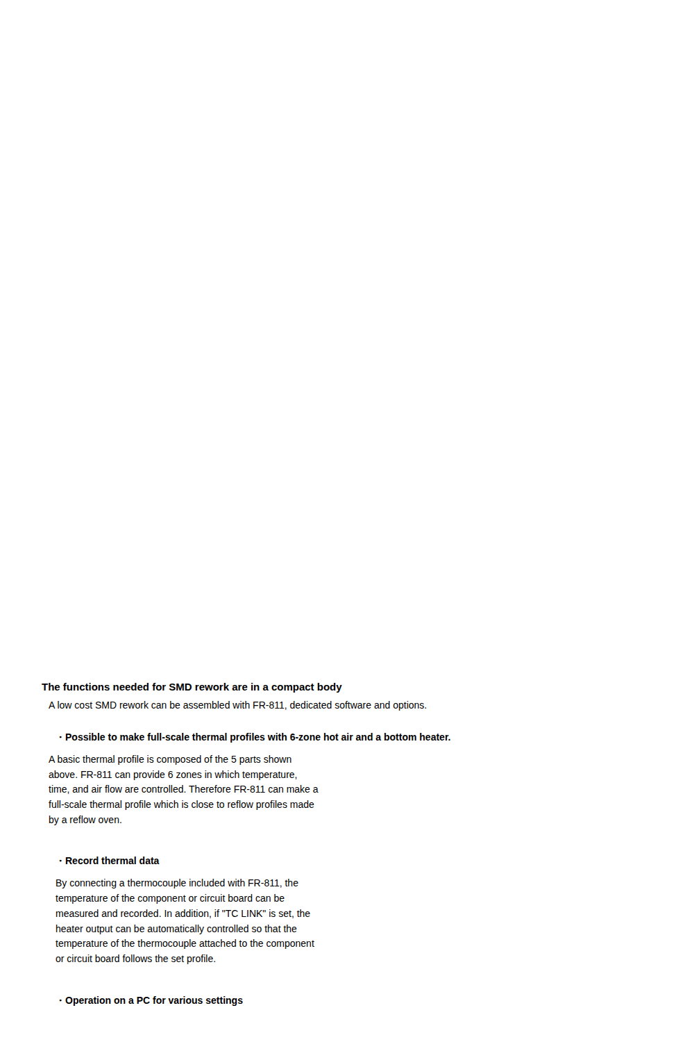The functions needed for SMD rework are in a compact body
A low cost SMD rework can be assembled with FR-811, dedicated software and options.
・Possible to make full-scale thermal profiles with 6-zone hot air and a bottom heater.
A basic thermal profile is composed of the 5 parts shown above. FR-811 can provide 6 zones in which temperature, time, and air flow are controlled. Therefore FR-811 can make a full-scale thermal profile which is close to reflow profiles made by a reflow oven.
・Record thermal data
By connecting a thermocouple included with FR-811, the temperature of the component or circuit board can be measured and recorded. In addition, if "TC LINK" is set, the heater output can be automatically controlled so that the temperature of the thermocouple attached to the component or circuit board follows the set profile.
・Operation on a PC for various settings